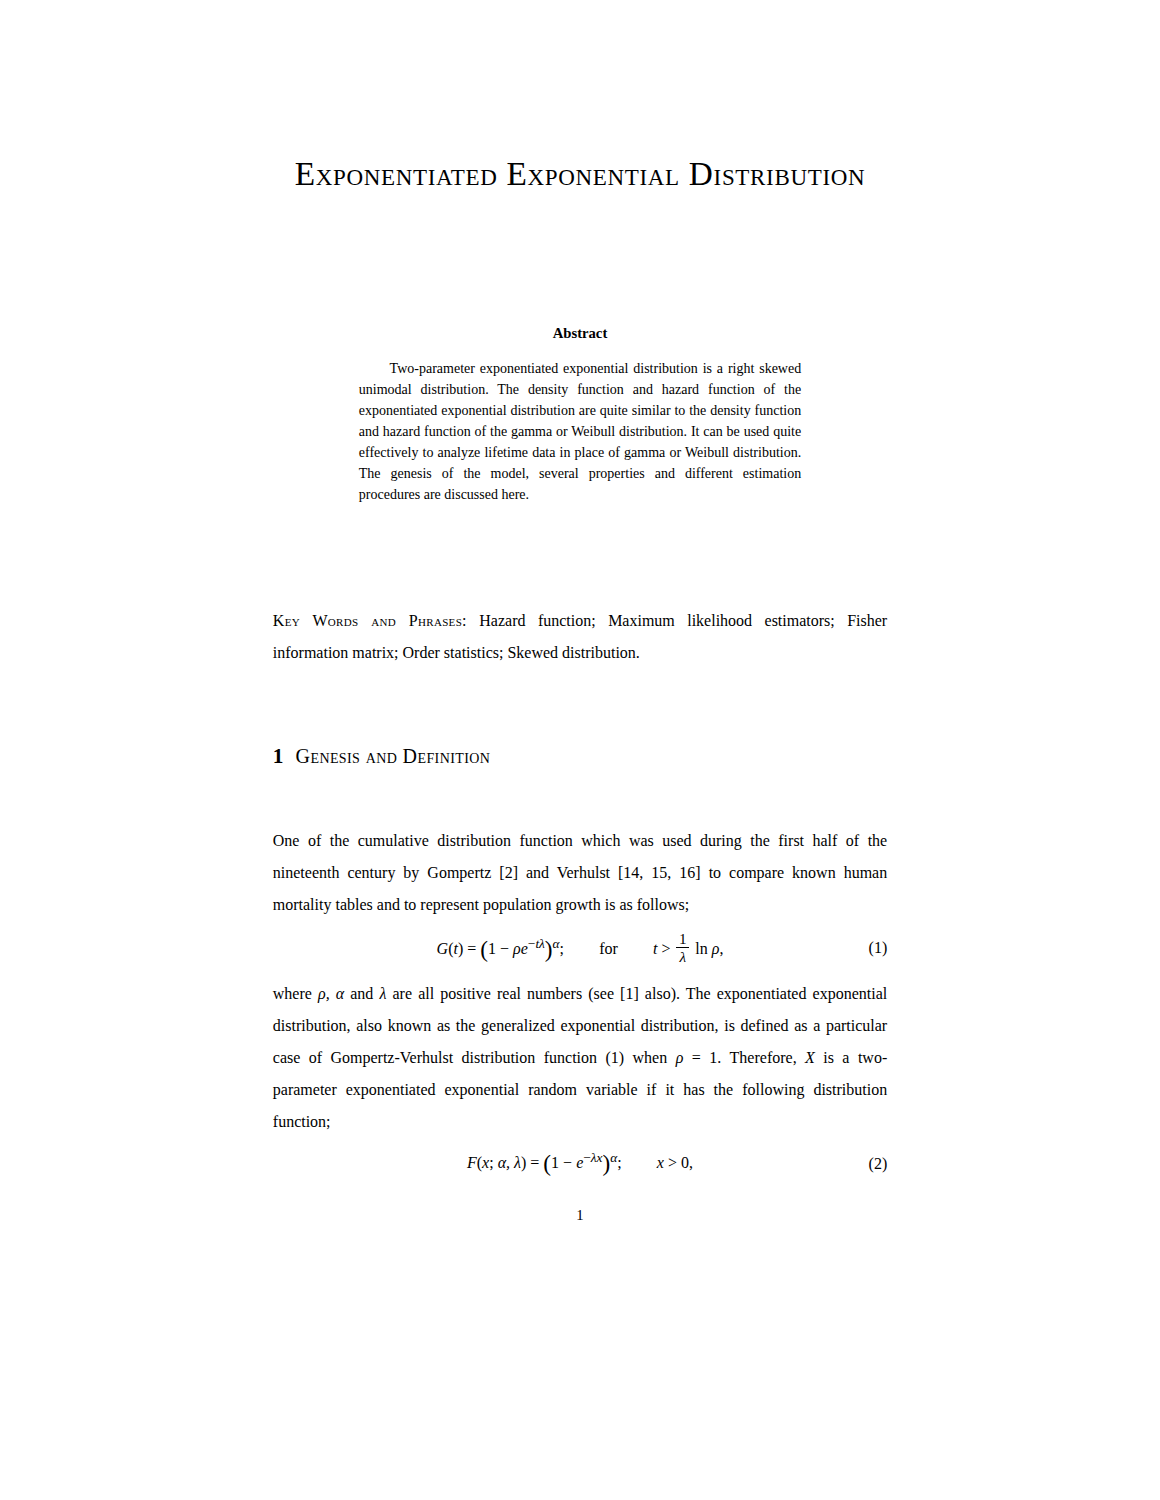Exponentiated Exponential Distribution
Abstract
Two-parameter exponentiated exponential distribution is a right skewed unimodal distribution. The density function and hazard function of the exponentiated exponential distribution are quite similar to the density function and hazard function of the gamma or Weibull distribution. It can be used quite effectively to analyze lifetime data in place of gamma or Weibull distribution. The genesis of the model, several properties and different estimation procedures are discussed here.
Key Words and Phrases: Hazard function; Maximum likelihood estimators; Fisher information matrix; Order statistics; Skewed distribution.
1 Genesis and Definition
One of the cumulative distribution function which was used during the first half of the nineteenth century by Gompertz [2] and Verhulst [14, 15, 16] to compare known human mortality tables and to represent population growth is as follows;
G(t) = (1 − ρe−tλ)α; for t > 1 λ ln ρ, (1)
where ρ, α and λ are all positive real numbers (see [1] also). The exponentiated exponential distribution, also known as the generalized exponential distribution, is defined as a particular case of Gompertz-Verhulst distribution function (1) when ρ = 1. Therefore, X is a two-parameter exponentiated exponential random variable if it has the following distribution function;
F(x; α, λ) = (1 − e−λx)α; x > 0, (2)
1